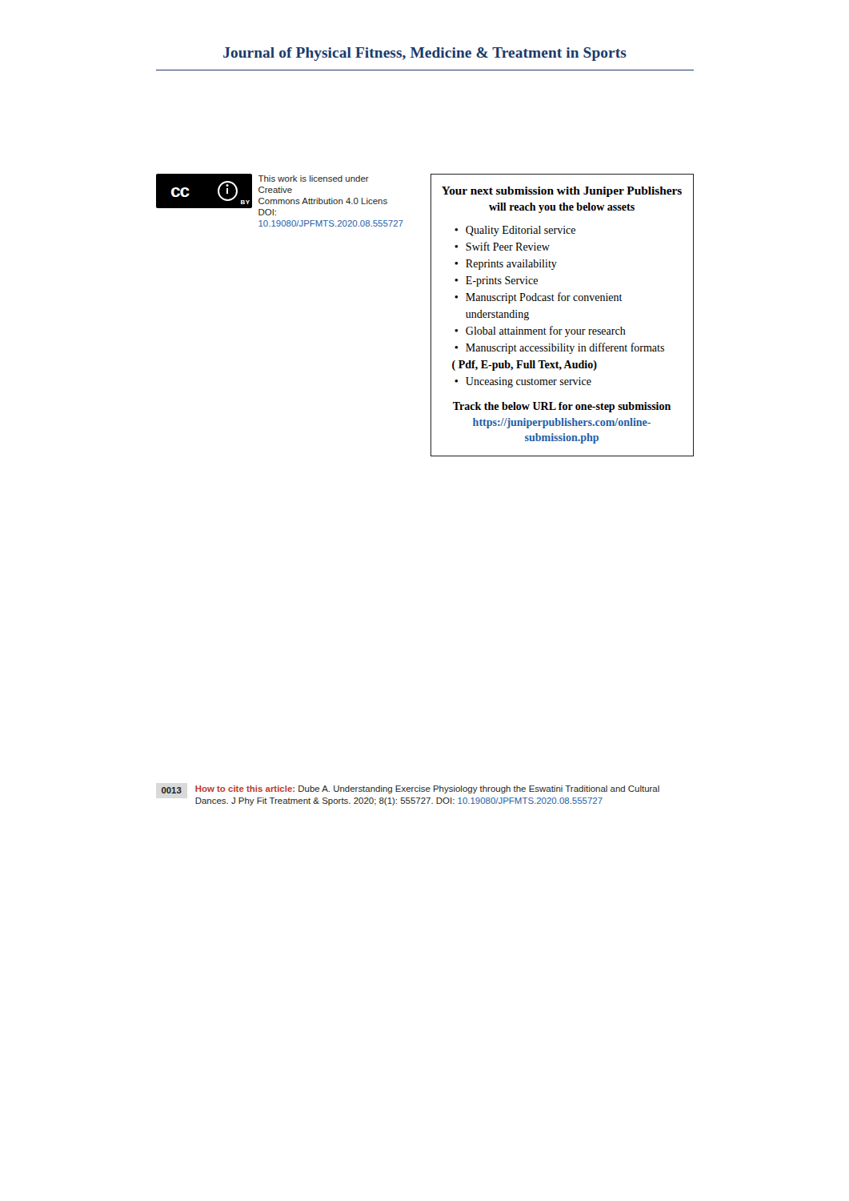Journal of Physical Fitness, Medicine & Treatment in Sports
cc
BY
This work is licensed under Creative
Commons Attribution 4.0 Licens
DOI: 10.19080/JPFMTS.2020.08.555727
Your next submission with Juniper Publishers
will reach you the below assets
Quality Editorial service
Swift Peer Review
Reprints availability
E-prints Service
Manuscript Podcast for convenient understanding
Global attainment for your research
Manuscript accessibility in different formats
( Pdf, E-pub, Full Text, Audio)
Unceasing customer service
Track the below URL for one-step submission
https://juniperpublishers.com/online-submission.php
0013
How to cite this article: Dube A. Understanding Exercise Physiology through the Eswatini Traditional and Cultural Dances. J Phy Fit Treatment & Sports. 2020; 8(1): 555727. DOI: 10.19080/JPFMTS.2020.08.555727